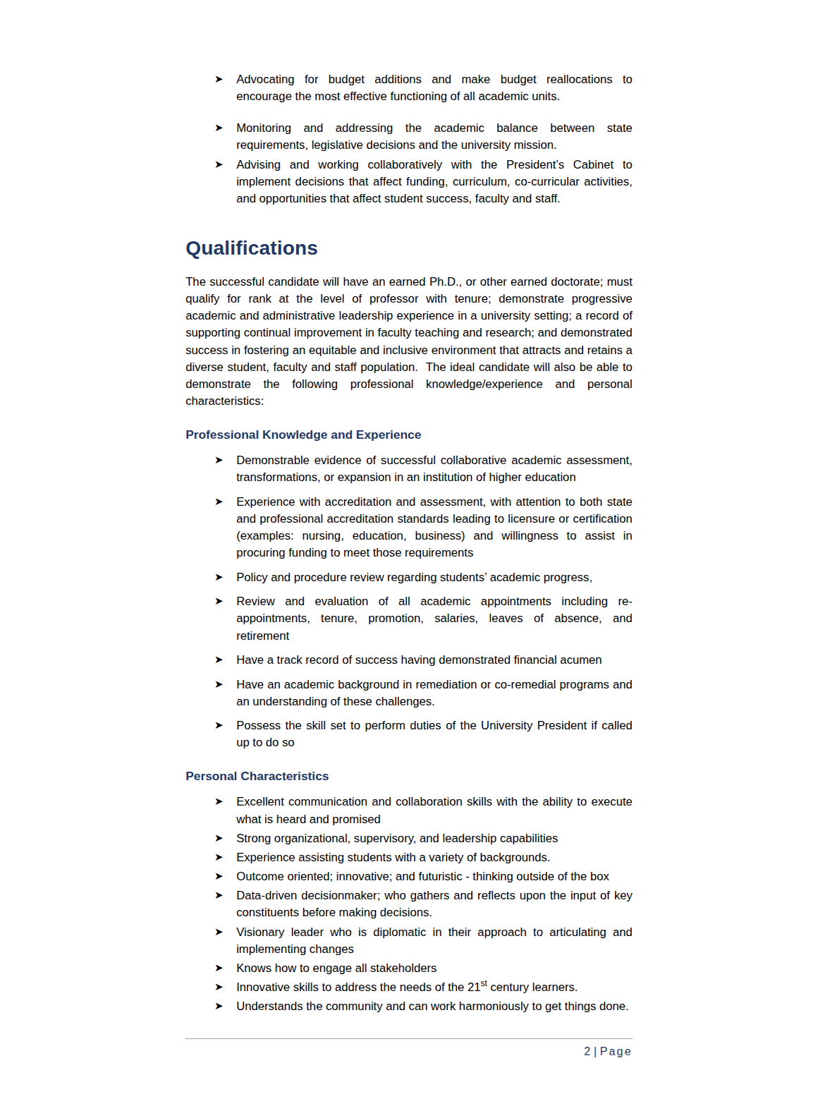Advocating for budget additions and make budget reallocations to encourage the most effective functioning of all academic units.
Monitoring and addressing the academic balance between state requirements, legislative decisions and the university mission.
Advising and working collaboratively with the President’s Cabinet to implement decisions that affect funding, curriculum, co-curricular activities, and opportunities that affect student success, faculty and staff.
Qualifications
The successful candidate will have an earned Ph.D., or other earned doctorate; must qualify for rank at the level of professor with tenure; demonstrate progressive academic and administrative leadership experience in a university setting; a record of supporting continual improvement in faculty teaching and research; and demonstrated success in fostering an equitable and inclusive environment that attracts and retains a diverse student, faculty and staff population. The ideal candidate will also be able to demonstrate the following professional knowledge/experience and personal characteristics:
Professional Knowledge and Experience
Demonstrable evidence of successful collaborative academic assessment, transformations, or expansion in an institution of higher education
Experience with accreditation and assessment, with attention to both state and professional accreditation standards leading to licensure or certification (examples: nursing, education, business) and willingness to assist in procuring funding to meet those requirements
Policy and procedure review regarding students’ academic progress,
Review and evaluation of all academic appointments including re-appointments, tenure, promotion, salaries, leaves of absence, and retirement
Have a track record of success having demonstrated financial acumen
Have an academic background in remediation or co-remedial programs and an understanding of these challenges.
Possess the skill set to perform duties of the University President if called up to do so
Personal Characteristics
Excellent communication and collaboration skills with the ability to execute what is heard and promised
Strong organizational, supervisory, and leadership capabilities
Experience assisting students with a variety of backgrounds.
Outcome oriented; innovative; and futuristic - thinking outside of the box
Data-driven decisionmaker; who gathers and reflects upon the input of key constituents before making decisions.
Visionary leader who is diplomatic in their approach to articulating and implementing changes
Knows how to engage all stakeholders
Innovative skills to address the needs of the 21st century learners.
Understands the community and can work harmoniously to get things done.
2 | Page